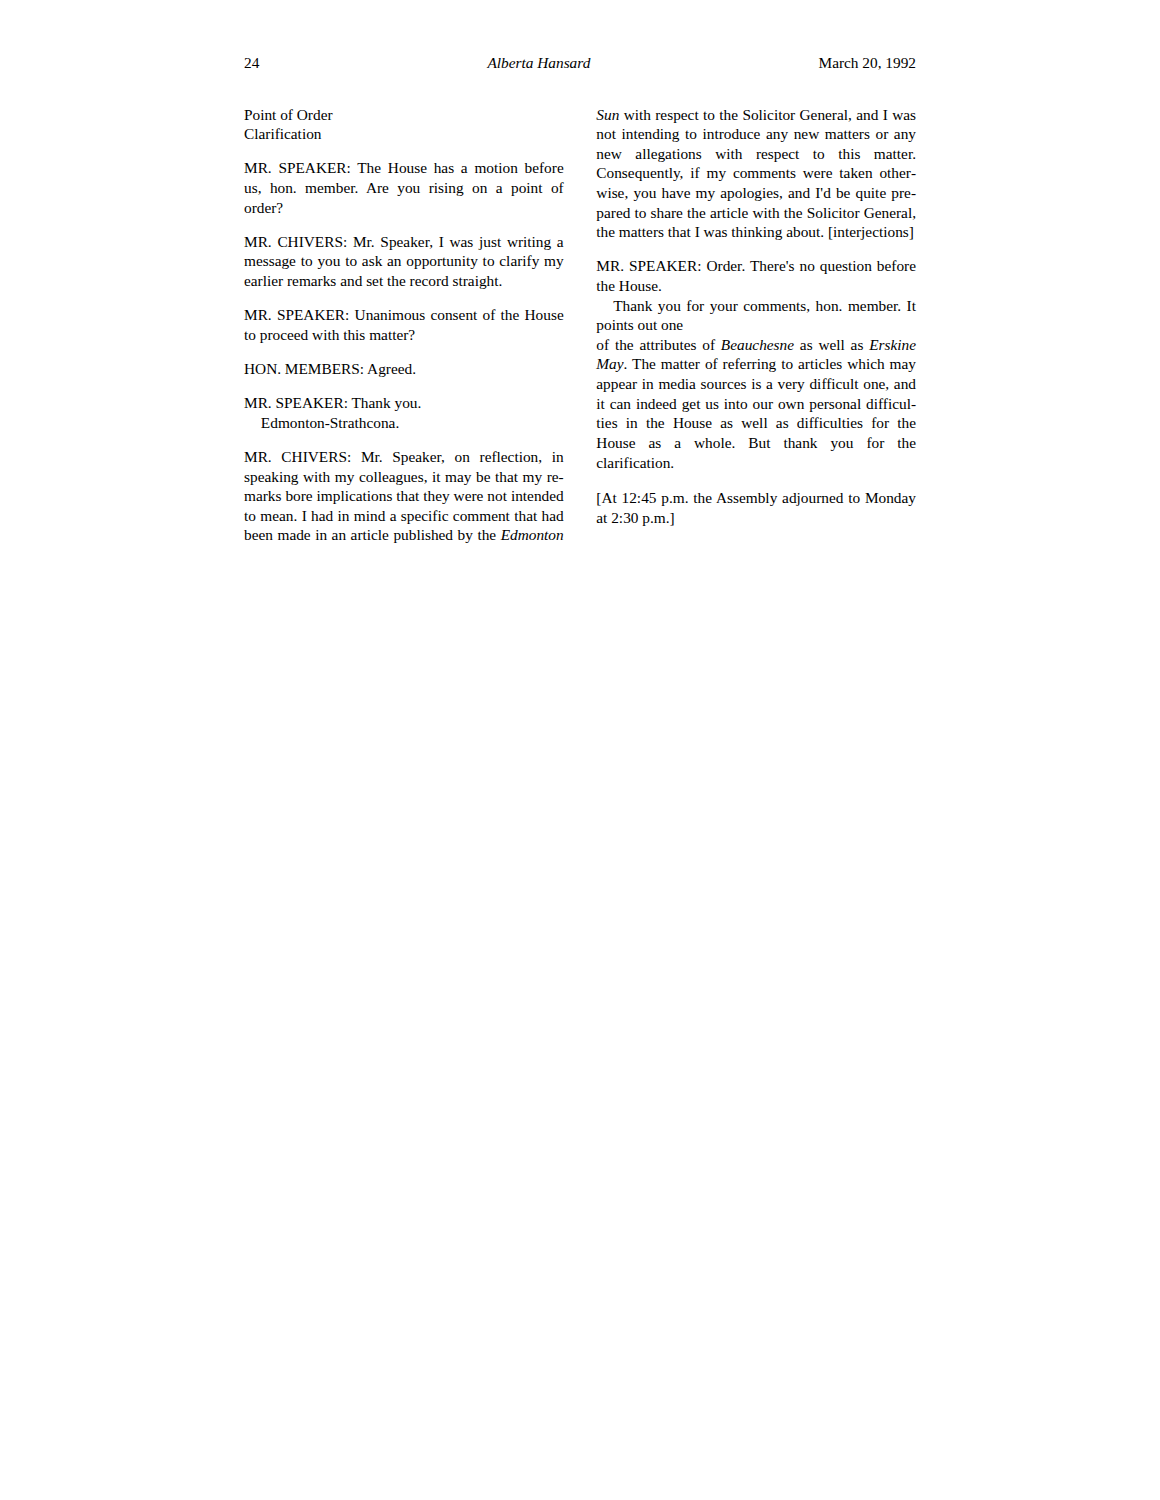24 Alberta Hansard March 20, 1992
Point of OrderClarification
Mr. Speaker: The House has a motion before us, hon. member. Are you rising on a point of order?
Mr. Chivers: Mr. Speaker, I was just writing a message to you to ask an opportunity to clarify my earlier remarks and set the record straight.
Mr. Speaker: Unanimous consent of the House to proceed with this matter?
Hon. Members: Agreed.
Mr. Speaker: Thank you.Edmonton-Strathcona.
Mr. Chivers: Mr. Speaker, on reflection, in speaking with my colleagues, it may be that my remarks bore implications that they were not intended to mean. I had in mind a specific comment that had been made in an article published by the Edmonton Sun with respect to the Solicitor General, and I was not intending to introduce any new matters or any new allegations with respect to this matter. Consequently, if my comments were taken otherwise, you have my apologies, and I'd be quite prepared to share the article with the Solicitor General, the matters that I was thinking about. [interjections]
Mr. Speaker: Order. There's no question before the House.Thank you for your comments, hon. member. It points out one of the attributes of Beauchesne as well as Erskine May. The matter of referring to articles which may appear in media sources is a very difficult one, and it can indeed get us into our own personal difficulties in the House as well as difficulties for the House as a whole. But thank you for the clarification.
[At 12:45 p.m. the Assembly adjourned to Monday at 2:30 p.m.]